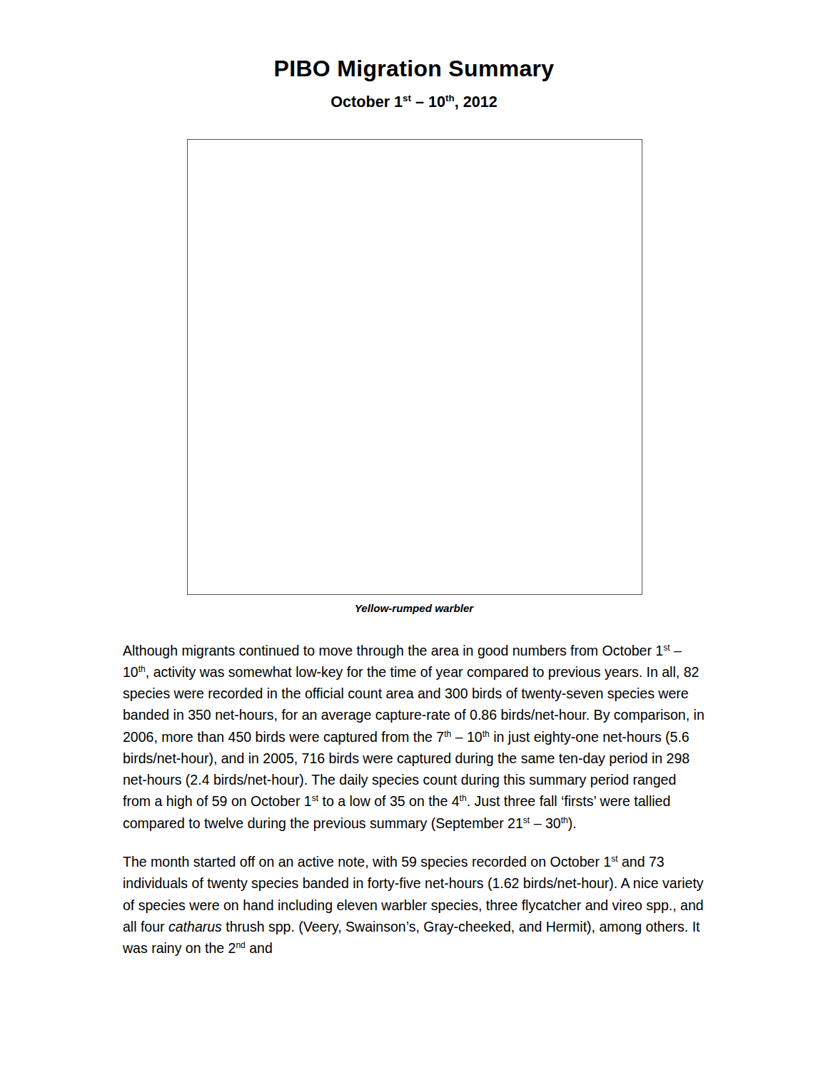PIBO Migration Summary
October 1st – 10th, 2012
Yellow-rumped warbler
Although migrants continued to move through the area in good numbers from October 1st – 10th, activity was somewhat low-key for the time of year compared to previous years. In all, 82 species were recorded in the official count area and 300 birds of twenty-seven species were banded in 350 net-hours, for an average capture-rate of 0.86 birds/net-hour. By comparison, in 2006, more than 450 birds were captured from the 7th – 10th in just eighty-one net-hours (5.6 birds/net-hour), and in 2005, 716 birds were captured during the same ten-day period in 298 net-hours (2.4 birds/net-hour). The daily species count during this summary period ranged from a high of 59 on October 1st to a low of 35 on the 4th. Just three fall ‘firsts’ were tallied compared to twelve during the previous summary (September 21st – 30th).
The month started off on an active note, with 59 species recorded on October 1st and 73 individuals of twenty species banded in forty-five net-hours (1.62 birds/net-hour). A nice variety of species were on hand including eleven warbler species, three flycatcher and vireo spp., and all four catharus thrush spp. (Veery, Swainson’s, Gray-cheeked, and Hermit), among others. It was rainy on the 2nd and